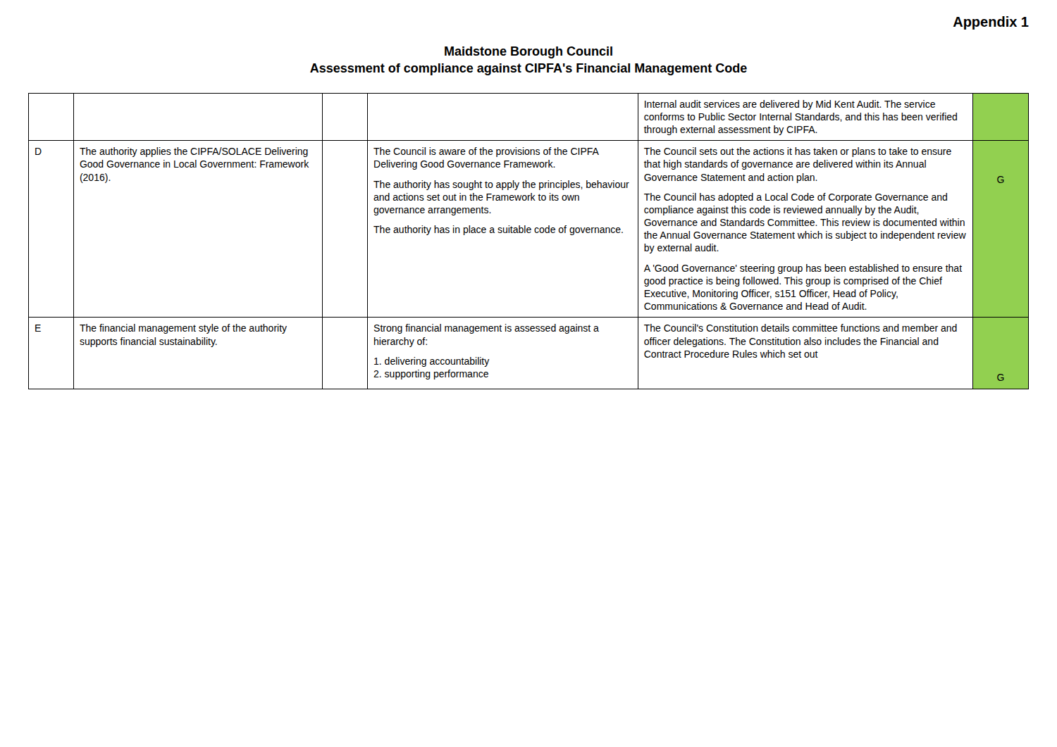Appendix 1
Maidstone Borough Council
Assessment of compliance against CIPFA's Financial Management Code
| | | | | Internal audit services are delivered by Mid Kent Audit. The service conforms to Public Sector Internal Standards, and this has been verified through external assessment by CIPFA. | |
| D | The authority applies the CIPFA/SOLACE Delivering Good Governance in Local Government: Framework (2016). | | The Council is aware of the provisions of the CIPFA Delivering Good Governance Framework. The authority has sought to apply the principles, behaviour and actions set out in the Framework to its own governance arrangements. The authority has in place a suitable code of governance. | The Council sets out the actions it has taken or plans to take to ensure that high standards of governance are delivered within its Annual Governance Statement and action plan. The Council has adopted a Local Code of Corporate Governance and compliance against this code is reviewed annually by the Audit, Governance and Standards Committee. This review is documented within the Annual Governance Statement which is subject to independent review by external audit. A 'Good Governance' steering group has been established to ensure that good practice is being followed. This group is comprised of the Chief Executive, Monitoring Officer, s151 Officer, Head of Policy, Communications & Governance and Head of Audit. | G |
| E | The financial management style of the authority supports financial sustainability. | | Strong financial management is assessed against a hierarchy of: 1. delivering accountability 2. supporting performance | The Council's Constitution details committee functions and member and officer delegations. The Constitution also includes the Financial and Contract Procedure Rules which set out | G |